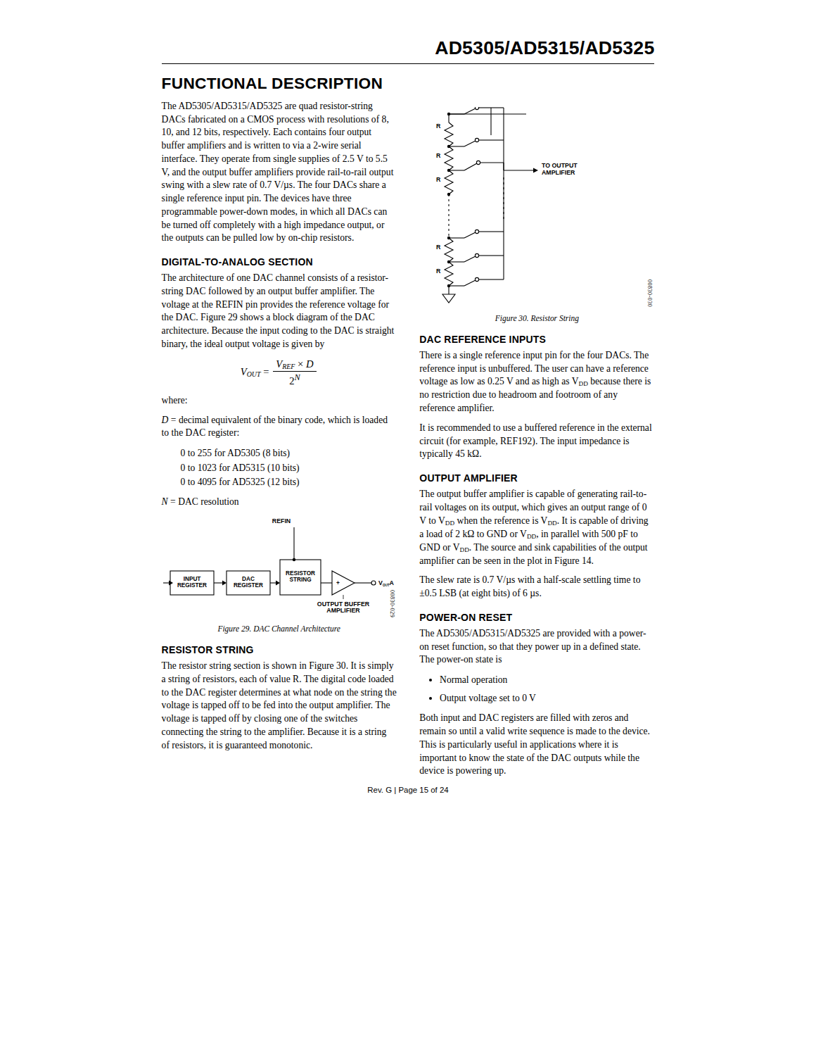AD5305/AD5315/AD5325
FUNCTIONAL DESCRIPTION
The AD5305/AD5315/AD5325 are quad resistor-string DACs fabricated on a CMOS process with resolutions of 8, 10, and 12 bits, respectively. Each contains four output buffer amplifiers and is written to via a 2-wire serial interface. They operate from single supplies of 2.5 V to 5.5 V, and the output buffer amplifiers provide rail-to-rail output swing with a slew rate of 0.7 V/µs. The four DACs share a single reference input pin. The devices have three programmable power-down modes, in which all DACs can be turned off completely with a high impedance output, or the outputs can be pulled low by on-chip resistors.
DIGITAL-TO-ANALOG SECTION
The architecture of one DAC channel consists of a resistor-string DAC followed by an output buffer amplifier. The voltage at the REFIN pin provides the reference voltage for the DAC. Figure 29 shows a block diagram of the DAC architecture. Because the input coding to the DAC is straight binary, the ideal output voltage is given by
VOUT = VREF × D 2N
where:
D = decimal equivalent of the binary code, which is loaded to the DAC register:
0 to 255 for AD5305 (8 bits)
0 to 1023 for AD5315 (10 bits)
0 to 4095 for AD5325 (12 bits)
N = DAC resolution
REFIN INPUT REGISTER DAC REGISTER RESISTOR STRING + VOUTA OUTPUT BUFFER AMPLIFIER
00830-029
Figure 29. DAC Channel Architecture
RESISTOR STRING
The resistor string section is shown in Figure 30. It is simply a string of resistors, each of value R. The digital code loaded to the DAC register determines at what node on the string the voltage is tapped off to be fed into the output amplifier. The voltage is tapped off by closing one of the switches connecting the string to the amplifier. Because it is a string of resistors, it is guaranteed monotonic.
R R R R R TO OUTPUT AMPLIFIER
00830-030
Figure 30. Resistor String
DAC REFERENCE INPUTS
There is a single reference input pin for the four DACs. The reference input is unbuffered. The user can have a reference voltage as low as 0.25 V and as high as VDD because there is no restriction due to headroom and footroom of any reference amplifier.
It is recommended to use a buffered reference in the external circuit (for example, REF192). The input impedance is typically 45 kΩ.
OUTPUT AMPLIFIER
The output buffer amplifier is capable of generating rail-to-rail voltages on its output, which gives an output range of 0 V to VDD when the reference is VDD. It is capable of driving a load of 2 kΩ to GND or VDD, in parallel with 500 pF to GND or VDD. The source and sink capabilities of the output amplifier can be seen in the plot in Figure 14.
The slew rate is 0.7 V/µs with a half-scale settling time to ±0.5 LSB (at eight bits) of 6 µs.
POWER-ON RESET
The AD5305/AD5315/AD5325 are provided with a power-on reset function, so that they power up in a defined state. The power-on state is
Normal operation
Output voltage set to 0 V
Both input and DAC registers are filled with zeros and remain so until a valid write sequence is made to the device. This is particularly useful in applications where it is important to know the state of the DAC outputs while the device is powering up.
Rev. G | Page 15 of 24